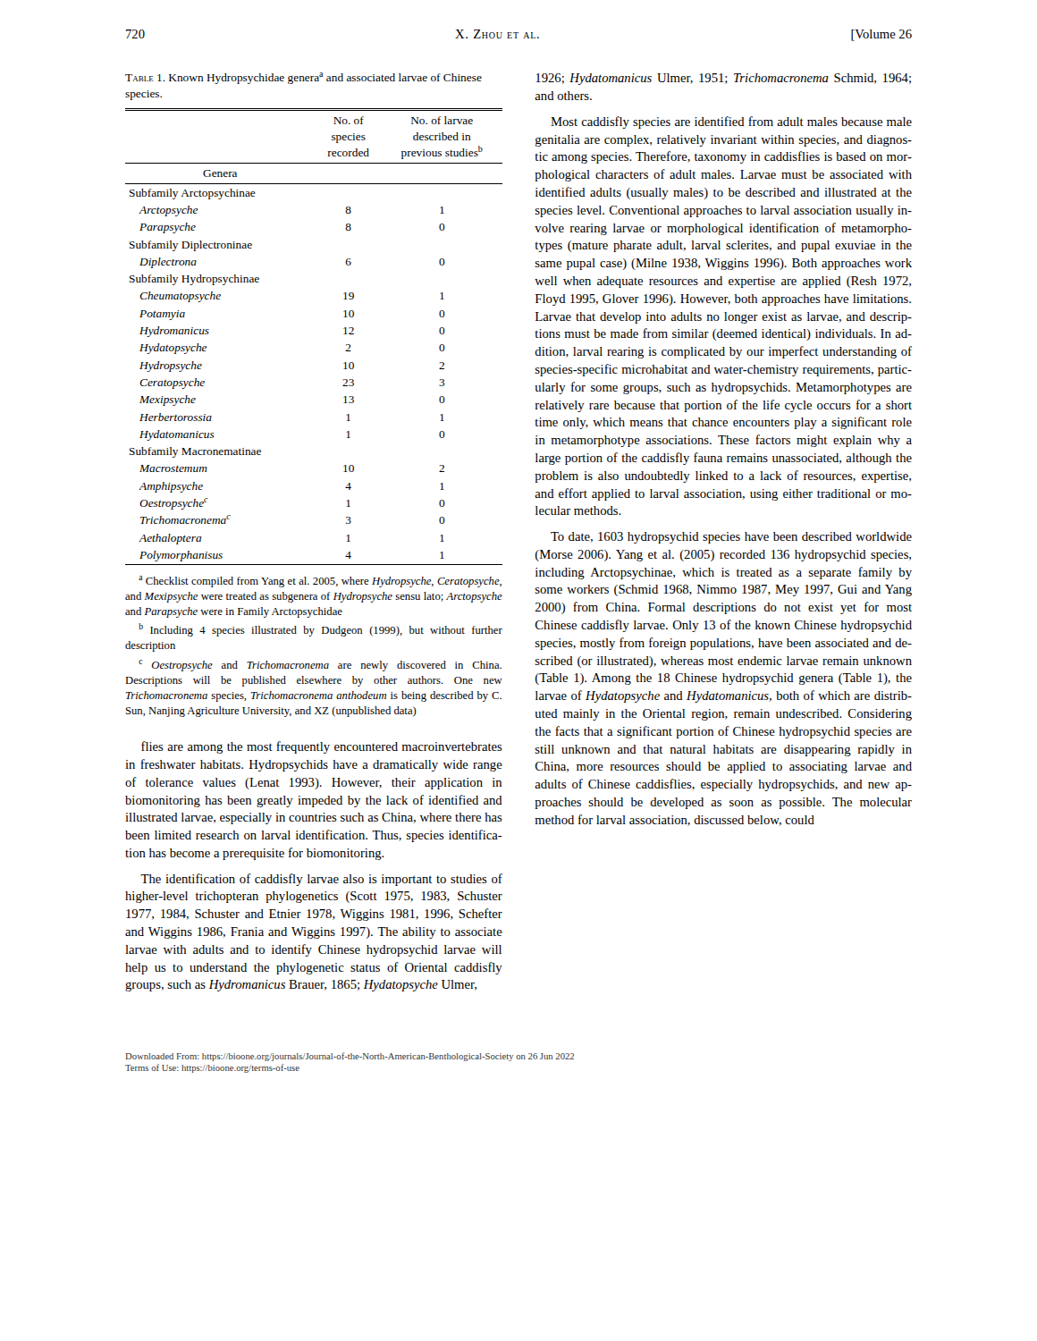720 X. Zhou et al. [Volume 26
Table 1. Known Hydropsychidae genera a and associated larvae of Chinese species.
| | No. of species recorded | No. of larvae described in previous studies b |
| --- | --- | --- |
| Genera | | |
| Subfamily Arctopsychinae | | |
| Arctopsyche | 8 | 1 |
| Parapsyche | 8 | 0 |
| Subfamily Diplectroninae | | |
| Diplectrona | 6 | 0 |
| Subfamily Hydropsychinae | | |
| Cheumatopsyche | 19 | 1 |
| Potamyia | 10 | 0 |
| Hydromanicus | 12 | 0 |
| Hydatopsyche | 2 | 0 |
| Hydropsyche | 10 | 2 |
| Ceratopsyche | 23 | 3 |
| Mexipsyche | 13 | 0 |
| Herbertorossia | 1 | 1 |
| Hydatomanicus | 1 | 0 |
| Subfamily Macronematinae | | |
| Macrostemum | 10 | 2 |
| Amphipsyche | 4 | 1 |
| Oestropsyche c | 1 | 0 |
| Trichomacronema c | 3 | 0 |
| Aethaloptera | 1 | 1 |
| Polymorphanisus | 4 | 1 |
a Checklist compiled from Yang et al. 2005, where Hydropsyche, Ceratopsyche, and Mexipsyche were treated as subgenera of Hydropsyche sensu lato; Arctopsyche and Parapsyche were in Family Arctopsychidae
b Including 4 species illustrated by Dudgeon (1999), but without further description
c Oestropsyche and Trichomacronema are newly discovered in China. Descriptions will be published elsewhere by other authors. One new Trichomacronema species, Trichomacronema anthodeum is being described by C. Sun, Nanjing Agriculture University, and XZ (unpublished data)
flies are among the most frequently encountered macroinvertebrates in freshwater habitats. Hydropsychids have a dramatically wide range of tolerance values (Lenat 1993). However, their application in biomonitoring has been greatly impeded by the lack of identified and illustrated larvae, especially in countries such as China, where there has been limited research on larval identification. Thus, species identification has become a prerequisite for biomonitoring.
The identification of caddisfly larvae also is important to studies of higher-level trichopteran phylogenetics (Scott 1975, 1983, Schuster 1977, 1984, Schuster and Etnier 1978, Wiggins 1981, 1996, Schefter and Wiggins 1986, Frania and Wiggins 1997). The ability to associate larvae with adults and to identify Chinese hydropsychid larvae will help us to understand the phylogenetic status of Oriental caddisfly groups, such as Hydromanicus Brauer, 1865; Hydatopsyche Ulmer,
1926; Hydatomanicus Ulmer, 1951; Trichomacronema Schmid, 1964; and others.
Most caddisfly species are identified from adult males because male genitalia are complex, relatively invariant within species, and diagnostic among species. Therefore, taxonomy in caddisflies is based on morphological characters of adult males. Larvae must be associated with identified adults (usually males) to be described and illustrated at the species level. Conventional approaches to larval association usually involve rearing larvae or morphological identification of metamorphotypes (mature pharate adult, larval sclerites, and pupal exuviae in the same pupal case) (Milne 1938, Wiggins 1996). Both approaches work well when adequate resources and expertise are applied (Resh 1972, Floyd 1995, Glover 1996). However, both approaches have limitations. Larvae that develop into adults no longer exist as larvae, and descriptions must be made from similar (deemed identical) individuals. In addition, larval rearing is complicated by our imperfect understanding of species-specific microhabitat and water-chemistry requirements, particularly for some groups, such as hydropsychids. Metamorphotypes are relatively rare because that portion of the life cycle occurs for a short time only, which means that chance encounters play a significant role in metamorphotype associations. These factors might explain why a large portion of the caddisfly fauna remains unassociated, although the problem is also undoubtedly linked to a lack of resources, expertise, and effort applied to larval association, using either traditional or molecular methods.
To date, 1603 hydropsychid species have been described worldwide (Morse 2006). Yang et al. (2005) recorded 136 hydropsychid species, including Arctopsychinae, which is treated as a separate family by some workers (Schmid 1968, Nimmo 1987, Mey 1997, Gui and Yang 2000) from China. Formal descriptions do not exist yet for most Chinese caddisfly larvae. Only 13 of the known Chinese hydropsychid species, mostly from foreign populations, have been associated and described (or illustrated), whereas most endemic larvae remain unknown (Table 1). Among the 18 Chinese hydropsychid genera (Table 1), the larvae of Hydatopsyche and Hydatomanicus, both of which are distributed mainly in the Oriental region, remain undescribed. Considering the facts that a significant portion of Chinese hydropsychid species are still unknown and that natural habitats are disappearing rapidly in China, more resources should be applied to associating larvae and adults of Chinese caddisflies, especially hydropsychids, and new approaches should be developed as soon as possible. The molecular method for larval association, discussed below, could
Downloaded From: https://bioone.org/journals/Journal-of-the-North-American-Benthological-Society on 26 Jun 2022
Terms of Use: https://bioone.org/terms-of-use